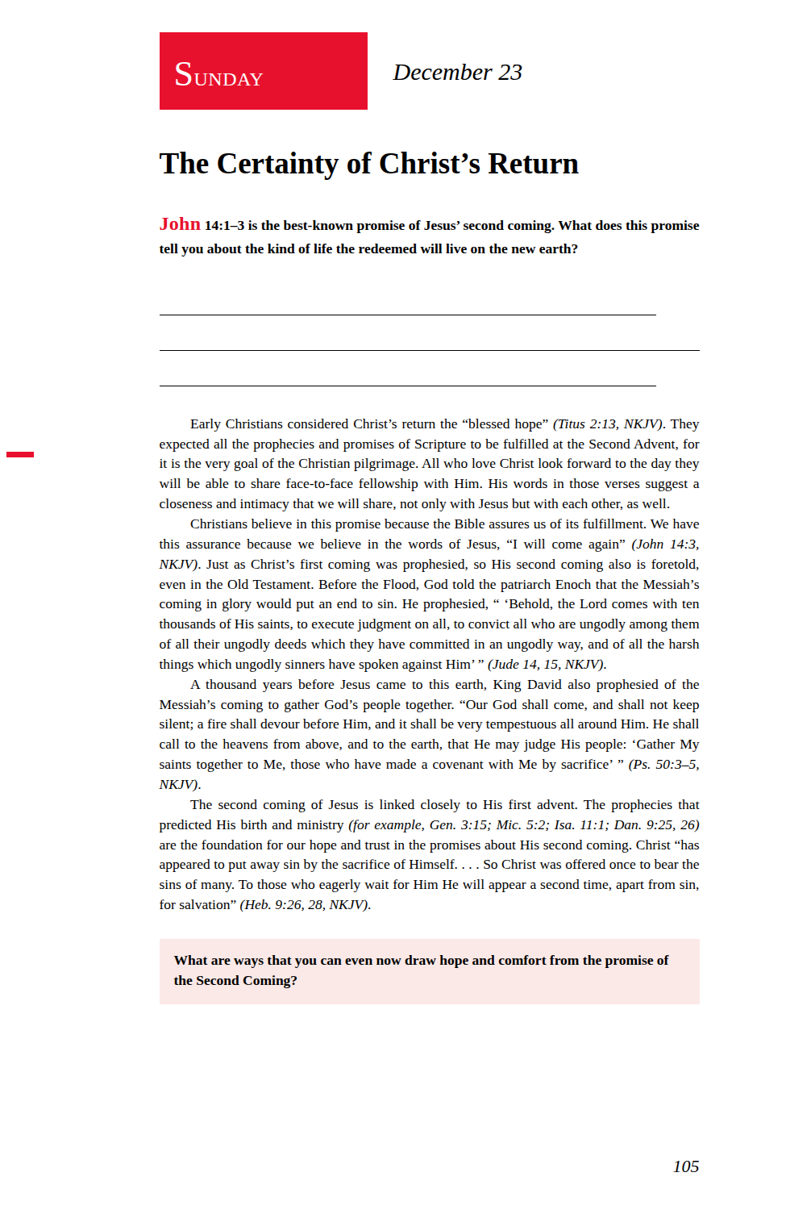Sunday
December 23
The Certainty of Christ’s Return
John 14:1–3 is the best-known promise of Jesus’ second coming. What does this promise tell you about the kind of life the redeemed will live on the new earth?
Early Christians considered Christ’s return the “blessed hope” (Titus 2:13, NKJV). They expected all the prophecies and promises of Scripture to be fulfilled at the Second Advent, for it is the very goal of the Christian pilgrimage. All who love Christ look forward to the day they will be able to share face-to-face fellowship with Him. His words in those verses suggest a closeness and intimacy that we will share, not only with Jesus but with each other, as well.
Christians believe in this promise because the Bible assures us of its fulfillment. We have this assurance because we believe in the words of Jesus, “I will come again” (John 14:3, NKJV). Just as Christ’s first coming was prophesied, so His second coming also is foretold, even in the Old Testament. Before the Flood, God told the patriarch Enoch that the Messiah’s coming in glory would put an end to sin. He prophesied, “ ‘Behold, the Lord comes with ten thousands of His saints, to execute judgment on all, to convict all who are ungodly among them of all their ungodly deeds which they have committed in an ungodly way, and of all the harsh things which ungodly sinners have spoken against Him’ ” (Jude 14, 15, NKJV).
A thousand years before Jesus came to this earth, King David also prophesied of the Messiah’s coming to gather God’s people together. “Our God shall come, and shall not keep silent; a fire shall devour before Him, and it shall be very tempestuous all around Him. He shall call to the heavens from above, and to the earth, that He may judge His people: ‘Gather My saints together to Me, those who have made a covenant with Me by sacrifice’ ” (Ps. 50:3–5, NKJV).
The second coming of Jesus is linked closely to His first advent. The prophecies that predicted His birth and ministry (for example, Gen. 3:15; Mic. 5:2; Isa. 11:1; Dan. 9:25, 26) are the foundation for our hope and trust in the promises about His second coming. Christ “has appeared to put away sin by the sacrifice of Himself. . . . So Christ was offered once to bear the sins of many. To those who eagerly wait for Him He will appear a second time, apart from sin, for salvation” (Heb. 9:26, 28, NKJV).
What are ways that you can even now draw hope and comfort from the promise of the Second Coming?
105